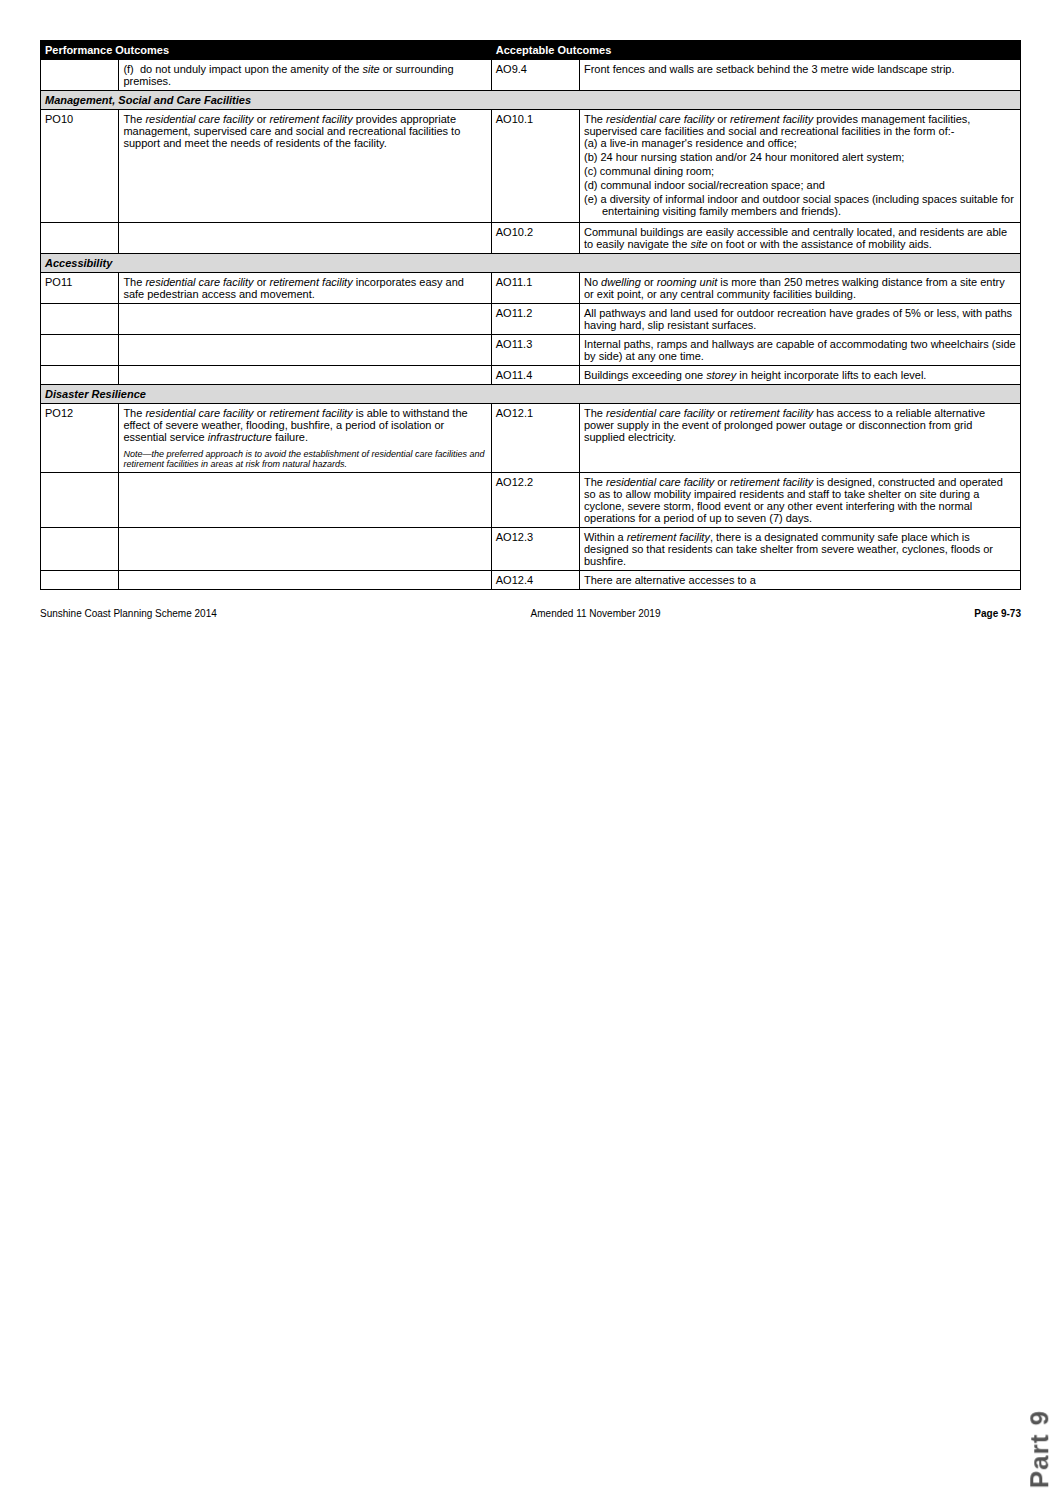| Performance Outcomes | Acceptable Outcomes |
| --- | --- |
| | (f) do not unduly impact upon the amenity of the site or surrounding premises. | AO9.4 | Front fences and walls are setback behind the 3 metre wide landscape strip. |
| Management, Social and Care Facilities |
| PO10 | The residential care facility or retirement facility provides appropriate management, supervised care and social and recreational facilities to support and meet the needs of residents of the facility. | AO10.1 | The residential care facility or retirement facility provides management facilities, supervised care facilities and social and recreational facilities in the form of:- (a) a live-in manager's residence and office; (b) 24 hour nursing station and/or 24 hour monitored alert system; (c) communal dining room; (d) communal indoor social/recreation space; and (e) a diversity of informal indoor and outdoor social spaces (including spaces suitable for entertaining visiting family members and friends). |
| | | AO10.2 | Communal buildings are easily accessible and centrally located, and residents are able to easily navigate the site on foot or with the assistance of mobility aids. |
| Accessibility |
| PO11 | The residential care facility or retirement facility incorporates easy and safe pedestrian access and movement. | AO11.1 | No dwelling or rooming unit is more than 250 metres walking distance from a site entry or exit point, or any central community facilities building. |
| | | AO11.2 | All pathways and land used for outdoor recreation have grades of 5% or less, with paths having hard, slip resistant surfaces. |
| | | AO11.3 | Internal paths, ramps and hallways are capable of accommodating two wheelchairs (side by side) at any one time. |
| | | AO11.4 | Buildings exceeding one storey in height incorporate lifts to each level. |
| Disaster Resilience |
| PO12 | The residential care facility or retirement facility is able to withstand the effect of severe weather, flooding, bushfire, a period of isolation or essential service infrastructure failure. Note—the preferred approach is to avoid the establishment of residential care facilities and retirement facilities in areas at risk from natural hazards. | AO12.1 | The residential care facility or retirement facility has access to a reliable alternative power supply in the event of prolonged power outage or disconnection from grid supplied electricity. |
| | | AO12.2 | The residential care facility or retirement facility is designed, constructed and operated so as to allow mobility impaired residents and staff to take shelter on site during a cyclone, severe storm, flood event or any other event interfering with the normal operations for a period of up to seven (7) days. |
| | | AO12.3 | Within a retirement facility , there is a designated community safe place which is designed so that residents can take shelter from severe weather, cyclones, floods or bushfire. |
| | | AO12.4 | There are alternative accesses to a |
Part 9
Sunshine Coast Planning Scheme 2014
Amended 11 November 2019
Page 9-73